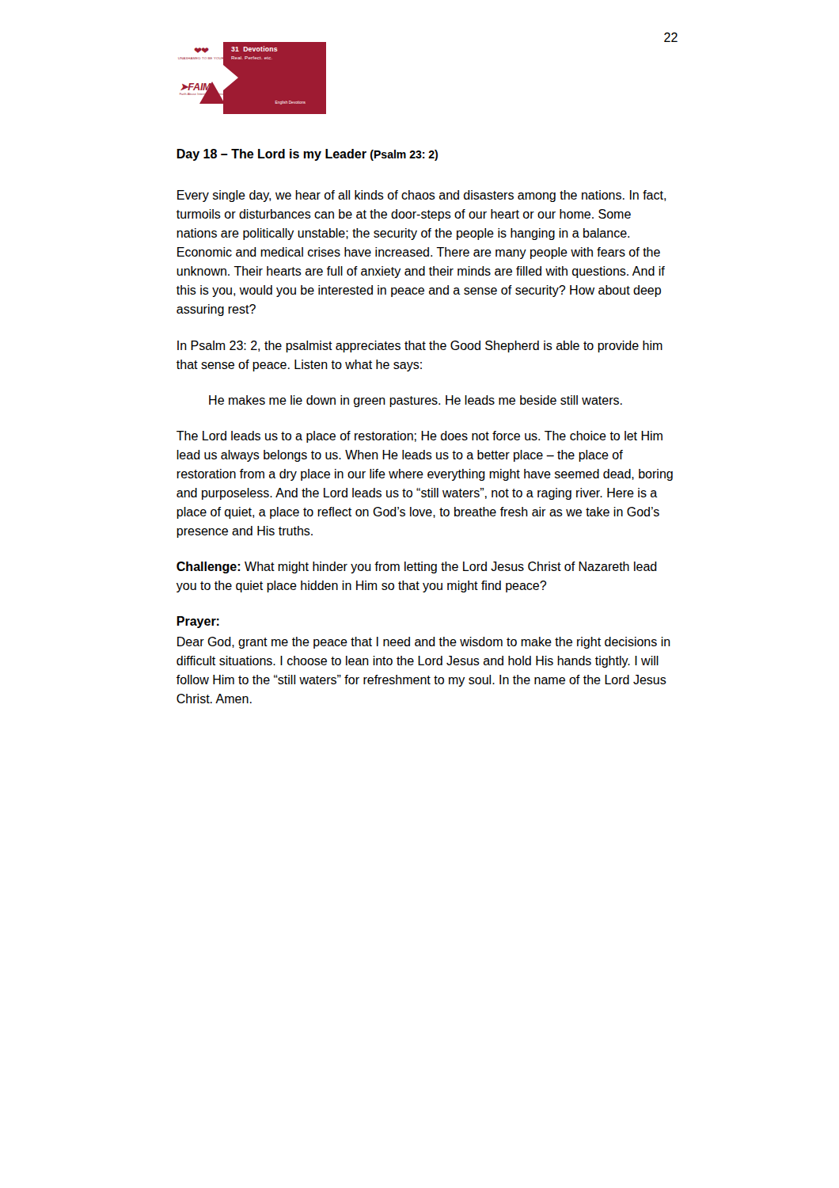22
31 DevotionsReal. Perfect. etc.
English Devotions
❤❤ UNASHAMED TO BE YOURS
➤FAIM Faith Abuse International Ministries
Day 18 – The Lord is my Leader (Psalm 23: 2)
Every single day, we hear of all kinds of chaos and disasters among the nations. In fact, turmoils or disturbances can be at the door-steps of our heart or our home. Some nations are politically unstable; the security of the people is hanging in a balance. Economic and medical crises have increased. There are many people with fears of the unknown. Their hearts are full of anxiety and their minds are filled with questions. And if this is you, would you be interested in peace and a sense of security? How about deep assuring rest?
In Psalm 23: 2, the psalmist appreciates that the Good Shepherd is able to provide him that sense of peace. Listen to what he says:
He makes me lie down in green pastures. He leads me beside still waters.
The Lord leads us to a place of restoration; He does not force us. The choice to let Him lead us always belongs to us. When He leads us to a better place – the place of restoration from a dry place in our life where everything might have seemed dead, boring and purposeless. And the Lord leads us to “still waters”, not to a raging river. Here is a place of quiet, a place to reflect on God’s love, to breathe fresh air as we take in God’s presence and His truths.
Challenge: What might hinder you from letting the Lord Jesus Christ of Nazareth lead you to the quiet place hidden in Him so that you might find peace?
Prayer:
Dear God, grant me the peace that I need and the wisdom to make the right decisions in difficult situations. I choose to lean into the Lord Jesus and hold His hands tightly. I will follow Him to the “still waters” for refreshment to my soul. In the name of the Lord Jesus Christ. Amen.